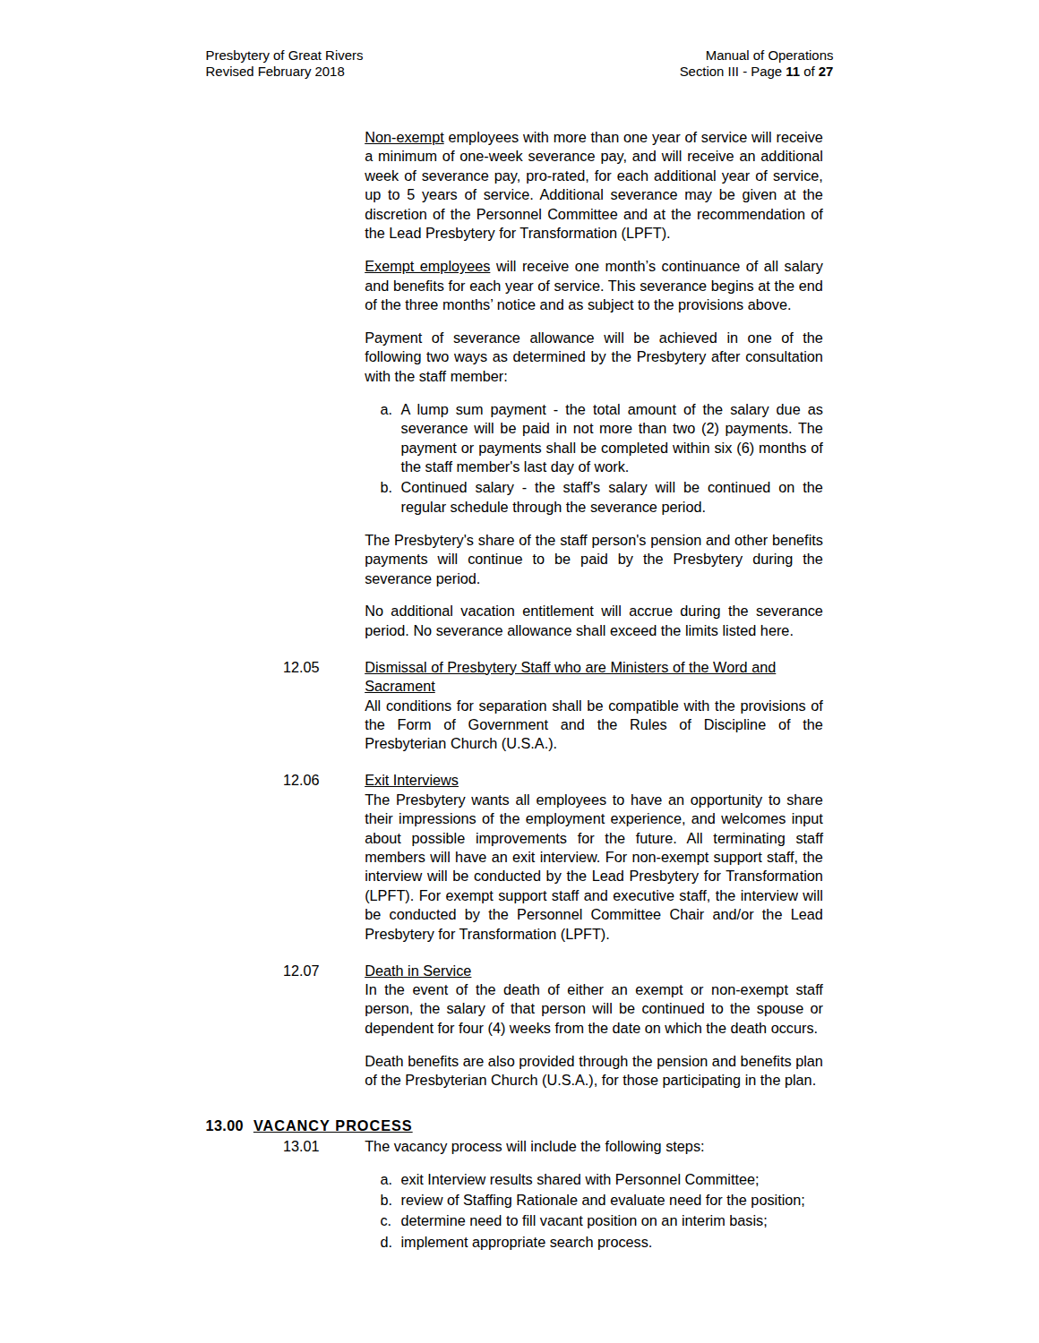| Presbytery of Great Rivers | Manual of Operations |
| Revised February 2018 | Section III - Page 11 of 27 |
Non-exempt employees with more than one year of service will receive a minimum of one-week severance pay, and will receive an additional week of severance pay, pro-rated, for each additional year of service, up to 5 years of service. Additional severance may be given at the discretion of the Personnel Committee and at the recommendation of the Lead Presbytery for Transformation (LPFT).
Exempt employees will receive one month’s continuance of all salary and benefits for each year of service. This severance begins at the end of the three months’ notice and as subject to the provisions above.
Payment of severance allowance will be achieved in one of the following two ways as determined by the Presbytery after consultation with the staff member:
a. A lump sum payment - the total amount of the salary due as severance will be paid in not more than two (2) payments. The payment or payments shall be completed within six (6) months of the staff member's last day of work.
b. Continued salary - the staff's salary will be continued on the regular schedule through the severance period.
The Presbytery's share of the staff person's pension and other benefits payments will continue to be paid by the Presbytery during the severance period.
No additional vacation entitlement will accrue during the severance period. No severance allowance shall exceed the limits listed here.
12.05
Dismissal of Presbytery Staff who are Ministers of the Word and Sacrament
All conditions for separation shall be compatible with the provisions of the Form of Government and the Rules of Discipline of the Presbyterian Church (U.S.A.).
12.06
Exit Interviews
The Presbytery wants all employees to have an opportunity to share their impressions of the employment experience, and welcomes input about possible improvements for the future. All terminating staff members will have an exit interview. For non-exempt support staff, the interview will be conducted by the Lead Presbytery for Transformation (LPFT). For exempt support staff and executive staff, the interview will be conducted by the Personnel Committee Chair and/or the Lead Presbytery for Transformation (LPFT).
12.07
Death in Service
In the event of the death of either an exempt or non-exempt staff person, the salary of that person will be continued to the spouse or dependent for four (4) weeks from the date on which the death occurs.
Death benefits are also provided through the pension and benefits plan of the Presbyterian Church (U.S.A.), for those participating in the plan.
13.00 VACANCY PROCESS
13.01
The vacancy process will include the following steps:
a. exit Interview results shared with Personnel Committee;
b. review of Staffing Rationale and evaluate need for the position;
c. determine need to fill vacant position on an interim basis;
d. implement appropriate search process.